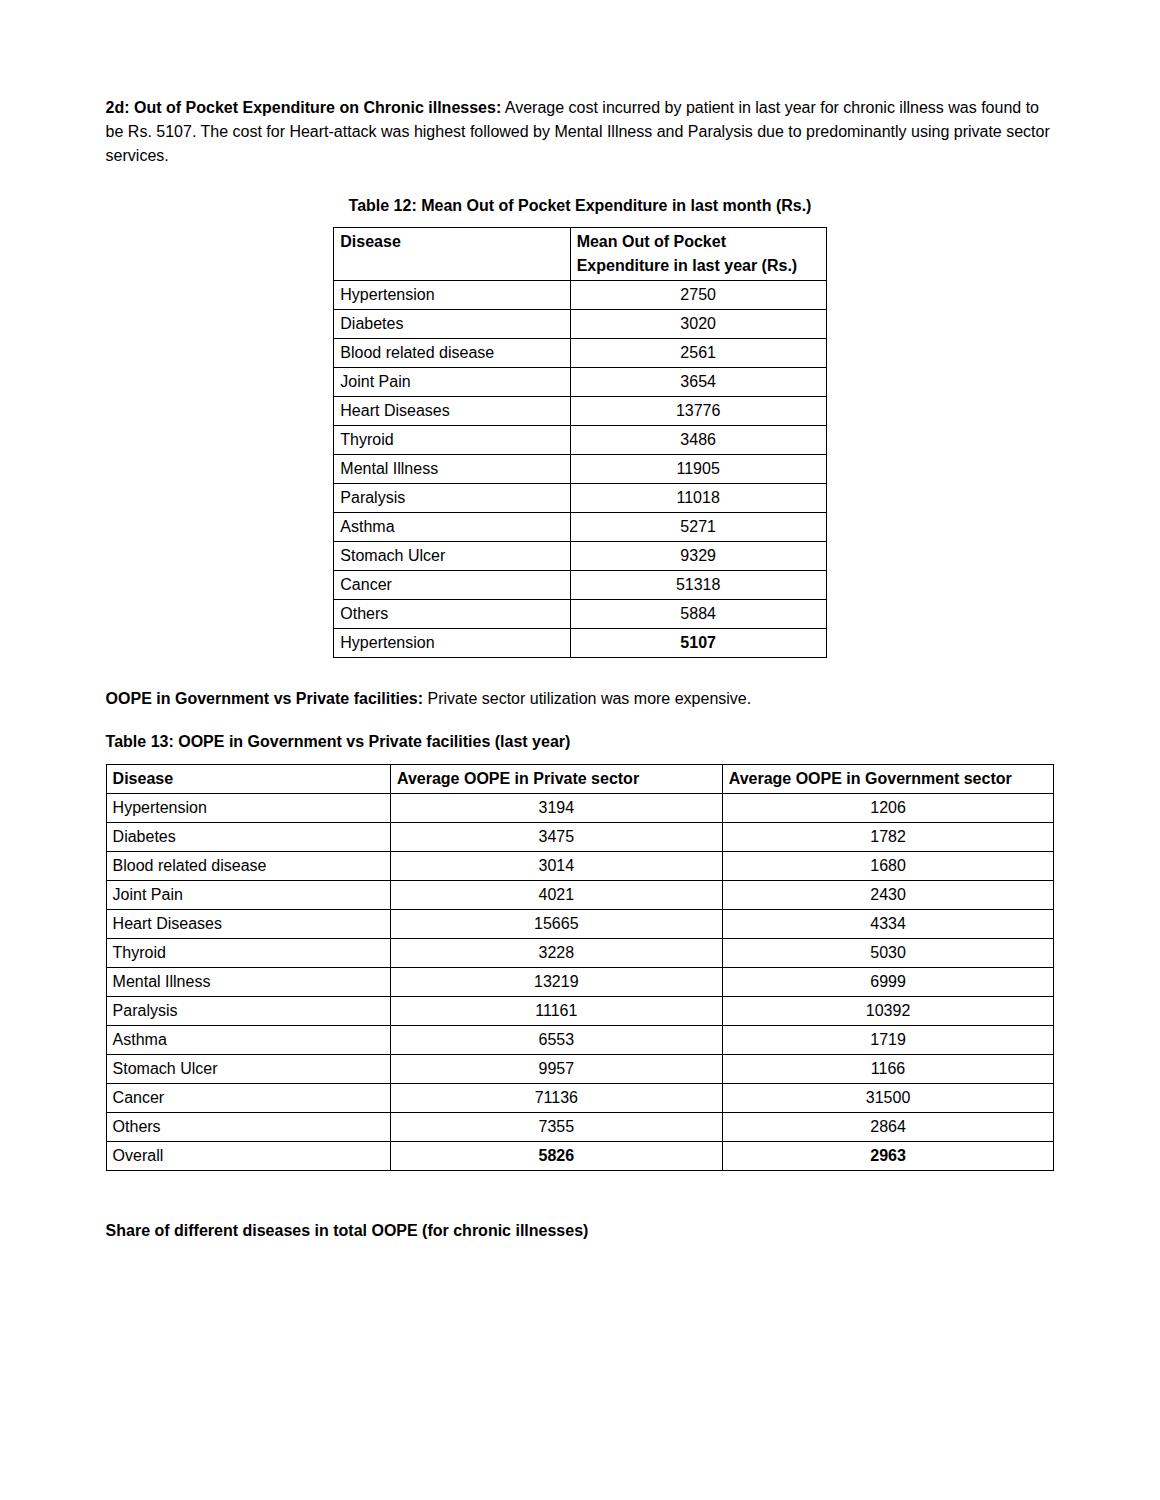2d: Out of Pocket Expenditure on Chronic illnesses: Average cost incurred by patient in last year for chronic illness was found to be Rs. 5107. The cost for Heart-attack was highest followed by Mental Illness and Paralysis due to predominantly using private sector services.
Table 12: Mean Out of Pocket Expenditure in last month (Rs.)
| Disease | Mean Out of Pocket Expenditure in last year (Rs.) |
| --- | --- |
| Hypertension | 2750 |
| Diabetes | 3020 |
| Blood related disease | 2561 |
| Joint Pain | 3654 |
| Heart Diseases | 13776 |
| Thyroid | 3486 |
| Mental Illness | 11905 |
| Paralysis | 11018 |
| Asthma | 5271 |
| Stomach Ulcer | 9329 |
| Cancer | 51318 |
| Others | 5884 |
| Hypertension | 5107 |
OOPE in Government vs Private facilities: Private sector utilization was more expensive.
Table 13: OOPE in Government vs Private facilities (last year)
| Disease | Average OOPE in Private sector | Average OOPE in Government sector |
| --- | --- | --- |
| Hypertension | 3194 | 1206 |
| Diabetes | 3475 | 1782 |
| Blood related disease | 3014 | 1680 |
| Joint Pain | 4021 | 2430 |
| Heart Diseases | 15665 | 4334 |
| Thyroid | 3228 | 5030 |
| Mental Illness | 13219 | 6999 |
| Paralysis | 11161 | 10392 |
| Asthma | 6553 | 1719 |
| Stomach Ulcer | 9957 | 1166 |
| Cancer | 71136 | 31500 |
| Others | 7355 | 2864 |
| Overall | 5826 | 2963 |
Share of different diseases in total OOPE (for chronic illnesses)